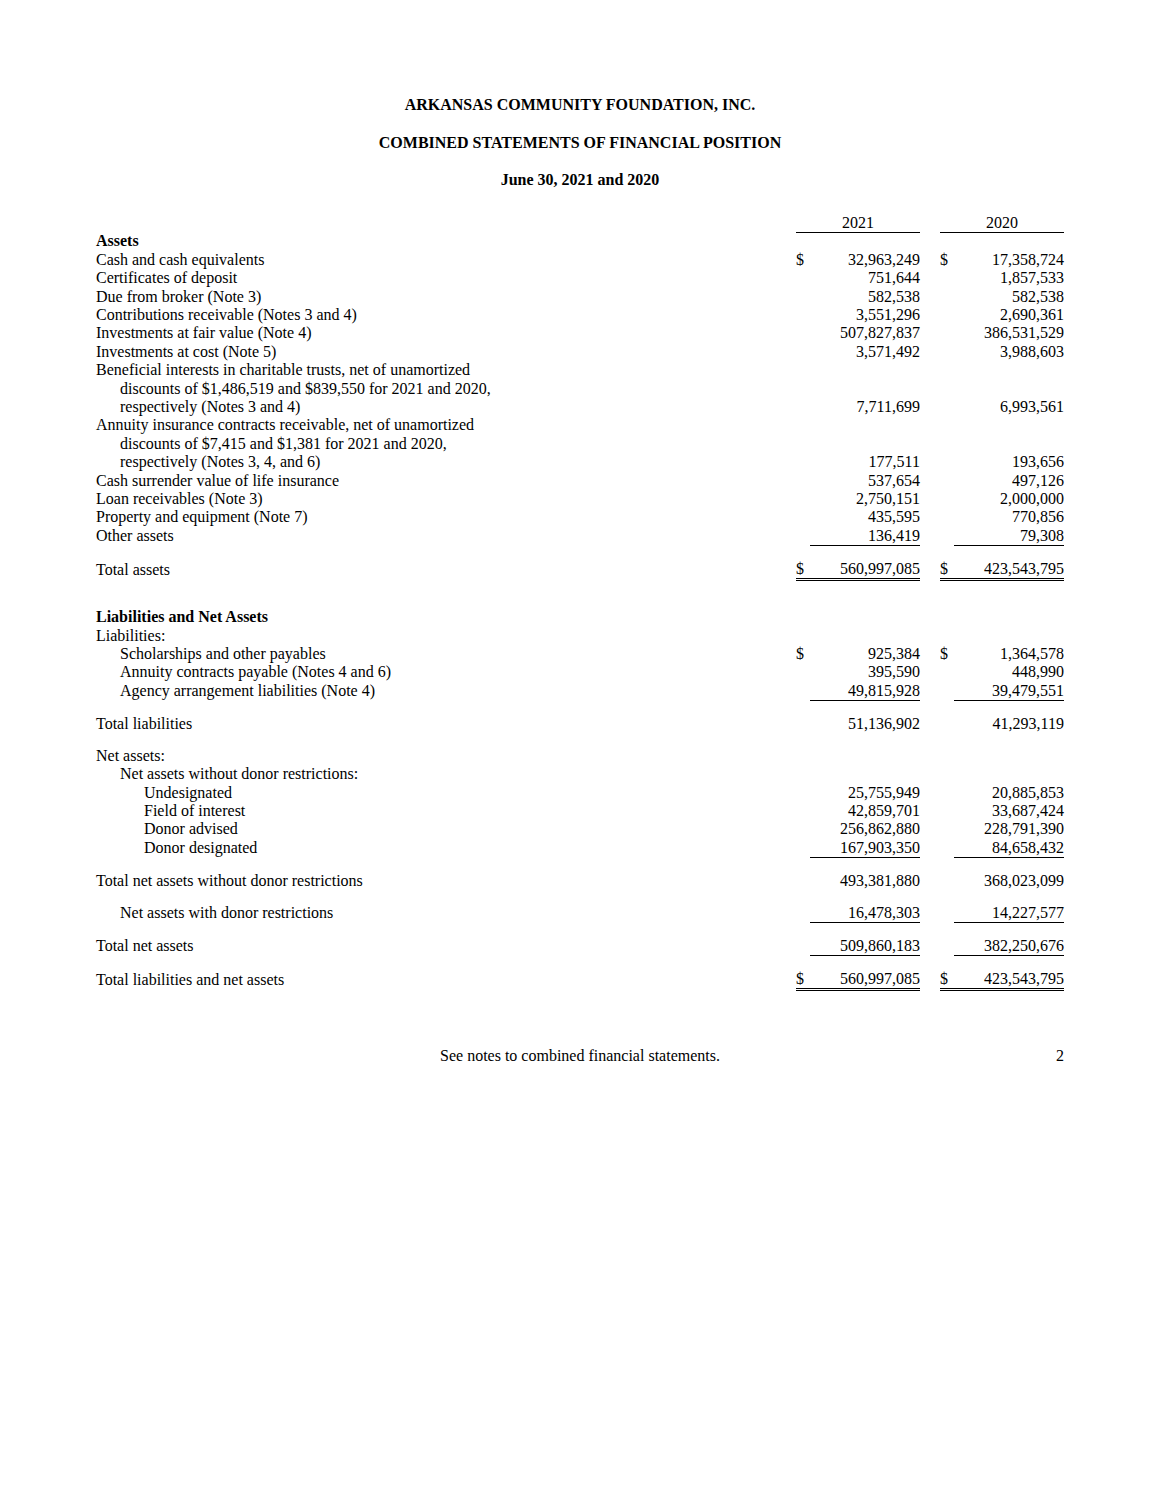ARKANSAS COMMUNITY FOUNDATION, INC.
COMBINED STATEMENTS OF FINANCIAL POSITION
June 30, 2021 and 2020
| | | 2021 | | 2020 |
| Assets | |
| Cash and cash equivalents | | $ | 32,963,249 | | $ | 17,358,724 |
| Certificates of deposit | | | 751,644 | | | 1,857,533 |
| Due from broker (Note 3) | | | 582,538 | | | 582,538 |
| Contributions receivable (Notes 3 and 4) | | | 3,551,296 | | | 2,690,361 |
| Investments at fair value (Note 4) | | | 507,827,837 | | | 386,531,529 |
| Investments at cost (Note 5) | | | 3,571,492 | | | 3,988,603 |
| Beneficial interests in charitable trusts, net of unamortized | |
| discounts of $1,486,519 and $839,550 for 2021 and 2020, | |
| respectively (Notes 3 and 4) | | | 7,711,699 | | | 6,993,561 |
| Annuity insurance contracts receivable, net of unamortized | |
| discounts of $7,415 and $1,381 for 2021 and 2020, | |
| respectively (Notes 3, 4, and 6) | | | 177,511 | | | 193,656 |
| Cash surrender value of life insurance | | | 537,654 | | | 497,126 |
| Loan receivables (Note 3) | | | 2,750,151 | | | 2,000,000 |
| Property and equipment (Note 7) | | | 435,595 | | | 770,856 |
| Other assets | | | 136,419 | | | 79,308 |
| Total assets | | $ | 560,997,085 | | $ | 423,543,795 |
| Liabilities and Net Assets | |
| Liabilities: | |
| Scholarships and other payables | | $ | 925,384 | | $ | 1,364,578 |
| Annuity contracts payable (Notes 4 and 6) | | | 395,590 | | | 448,990 |
| Agency arrangement liabilities (Note 4) | | | 49,815,928 | | | 39,479,551 |
| Total liabilities | | | 51,136,902 | | | 41,293,119 |
| Net assets: | |
| Net assets without donor restrictions: | |
| Undesignated | | | 25,755,949 | | | 20,885,853 |
| Field of interest | | | 42,859,701 | | | 33,687,424 |
| Donor advised | | | 256,862,880 | | | 228,791,390 |
| Donor designated | | | 167,903,350 | | | 84,658,432 |
| Total net assets without donor restrictions | | | 493,381,880 | | | 368,023,099 |
| Net assets with donor restrictions | | | 16,478,303 | | | 14,227,577 |
| Total net assets | | | 509,860,183 | | | 382,250,676 |
| Total liabilities and net assets | | $ | 560,997,085 | | $ | 423,543,795 |
See notes to combined financial statements. 2